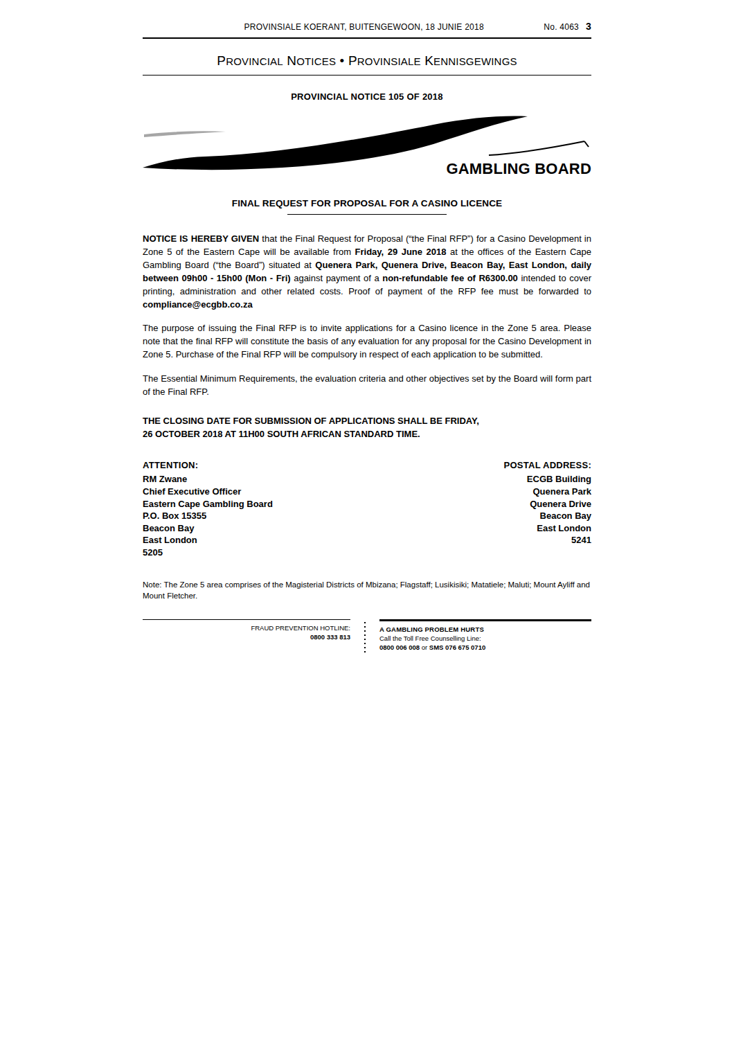PROVINSIALE KOERANT, BUITENGEWOON, 18 JUNIE 2018
No. 40633
PROVINCIAL NOTICES • PROVINSIALE KENNISGEWINGS
PROVINCIAL NOTICE 105 OF 2018
GAMBLING BOARD
FINAL REQUEST FOR PROPOSAL FOR A CASINO LICENCE
NOTICE IS HEREBY GIVEN that the Final Request for Proposal (“the Final RFP”) for a Casino Development in Zone 5 of the Eastern Cape will be available from Friday, 29 June 2018 at the offices of the Eastern Cape Gambling Board (“the Board”) situated at Quenera Park, Quenera Drive, Beacon Bay, East London, daily between 09h00 - 15h00 (Mon - Fri) against payment of a non-refundable fee of R6300.00 intended to cover printing, administration and other related costs. Proof of payment of the RFP fee must be forwarded to compliance@ecgbb.co.za
The purpose of issuing the Final RFP is to invite applications for a Casino licence in the Zone 5 area. Please note that the final RFP will constitute the basis of any evaluation for any proposal for the Casino Development in Zone 5. Purchase of the Final RFP will be compulsory in respect of each application to be submitted.
The Essential Minimum Requirements, the evaluation criteria and other objectives set by the Board will form part of the Final RFP.
THE CLOSING DATE FOR SUBMISSION OF APPLICATIONS SHALL BE FRIDAY,
26 OCTOBER 2018 AT 11H00 SOUTH AFRICAN STANDARD TIME.
ATTENTION:
RM Zwane
Chief Executive Officer
Eastern Cape Gambling Board
P.O. Box 15355
Beacon Bay
East London
5205
POSTAL ADDRESS:
ECGB Building
Quenera Park
Quenera Drive
Beacon Bay
East London
5241
Note: The Zone 5 area comprises of the Magisterial Districts of Mbizana; Flagstaff; Lusikisiki; Matatiele; Maluti; Mount Ayliff and Mount Fletcher.
FRAUD PREVENTION HOTLINE:
0800 333 813
A GAMBLING PROBLEM HURTS
Call the Toll Free Counselling Line:
0800 006 008 or SMS 076 675 0710